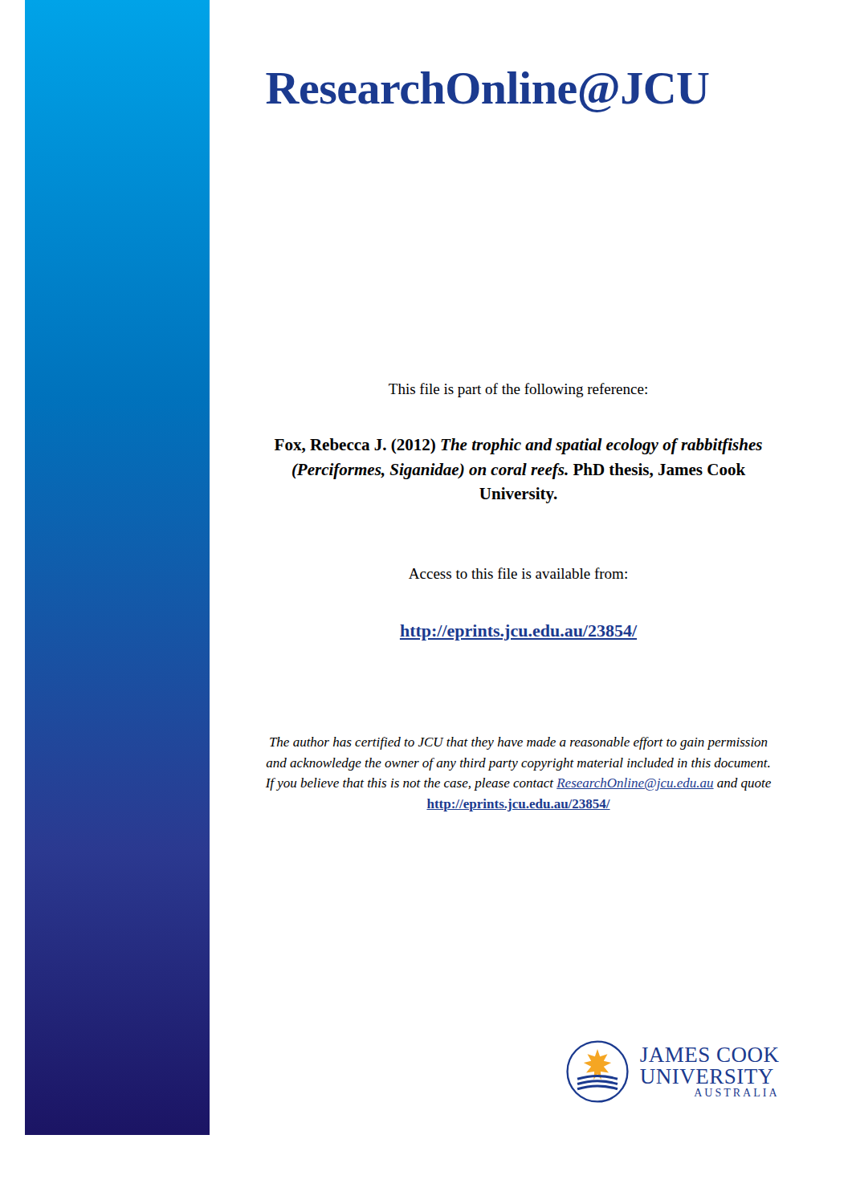ResearchOnline@JCU
This file is part of the following reference:
Fox, Rebecca J. (2012) The trophic and spatial ecology of rabbitfishes (Perciformes, Siganidae) on coral reefs. PhD thesis, James Cook University.
Access to this file is available from:
http://eprints.jcu.edu.au/23854/
The author has certified to JCU that they have made a reasonable effort to gain permission and acknowledge the owner of any third party copyright material included in this document. If you believe that this is not the case, please contact ResearchOnline@jcu.edu.au and quote http://eprints.jcu.edu.au/23854/
JAMES COOK
UNIVERSITY
AUSTRALIA